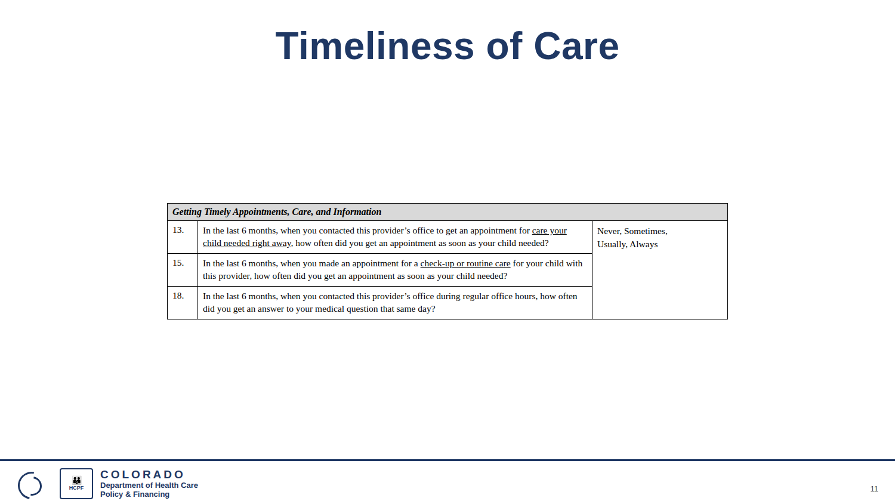Timeliness of Care
| Getting Timely Appointments, Care, and Information |
| --- |
| 13. | In the last 6 months, when you contacted this provider’s office to get an appointment for care your child needed right away , how often did you get an appointment as soon as your child needed? | Never, Sometimes, Usually, Always |
| 15. | In the last 6 months, when you made an appointment for a check-up or routine care for your child with this provider, how often did you get an appointment as soon as your child needed? |
| 18. | In the last 6 months, when you contacted this provider’s office during regular office hours, how often did you get an answer to your medical question that same day? |
👪 HCPF
COLORADO
Department of Health Care
Policy & Financing
11